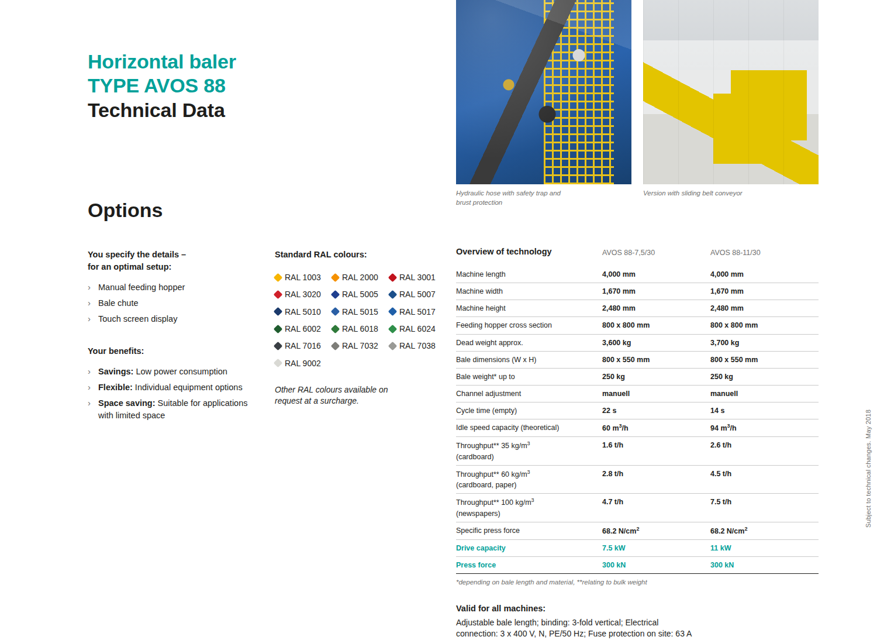Hydraulic hose with safety trap and
brust protection
Version with sliding belt conveyor
Horizontal baler
TYPE AVOS 88
Technical Data
Options
You specify the details –
for an optimal setup:
Manual feeding hopper
Bale chute
Touch screen display
Your benefits:
Savings: Low power consumption
Flexible: Individual equipment options
Space saving: Suitable for applications with limited space
Standard RAL colours:
RAL 1003
RAL 2000
RAL 3001
RAL 3020
RAL 5005
RAL 5007
RAL 5010
RAL 5015
RAL 5017
RAL 6002
RAL 6018
RAL 6024
RAL 7016
RAL 7032
RAL 7038
RAL 9002
Other RAL colours available on
request at a surcharge.
Overview of technology
AVOS 88-7,5/30
AVOS 88-11/30
| Machine length | 4,000 mm | 4,000 mm |
| Machine width | 1,670 mm | 1,670 mm |
| Machine height | 2,480 mm | 2,480 mm |
| Feeding hopper cross section | 800 x 800 mm | 800 x 800 mm |
| Dead weight approx. | 3,600 kg | 3,700 kg |
| Bale dimensions (W x H) | 800 x 550 mm | 800 x 550 mm |
| Bale weight* up to | 250 kg | 250 kg |
| Channel adjustment | manuell | manuell |
| Cycle time (empty) | 22 s | 14 s |
| Idle speed capacity (theoretical) | 60 m 3 /h | 94 m 3 /h |
| Throughput** 35 kg/m 3 (cardboard) | 1.6 t/h | 2.6 t/h |
| Throughput** 60 kg/m 3 (cardboard, paper) | 2.8 t/h | 4.5 t/h |
| Throughput** 100 kg/m 3 (newspapers) | 4.7 t/h | 7.5 t/h |
| Specific press force | 68.2 N/cm 2 | 68.2 N/cm 2 |
| Drive capacity | 7.5 kW | 11 kW |
| Press force | 300 kN | 300 kN |
*depending on bale length and material, **relating to bulk weight
Valid for all machines:
Adjustable bale length; binding: 3-fold vertical; Electrical
connection: 3 x 400 V, N, PE/50 Hz; Fuse protection on site: 63 A
Subject to technical changes. May 2018